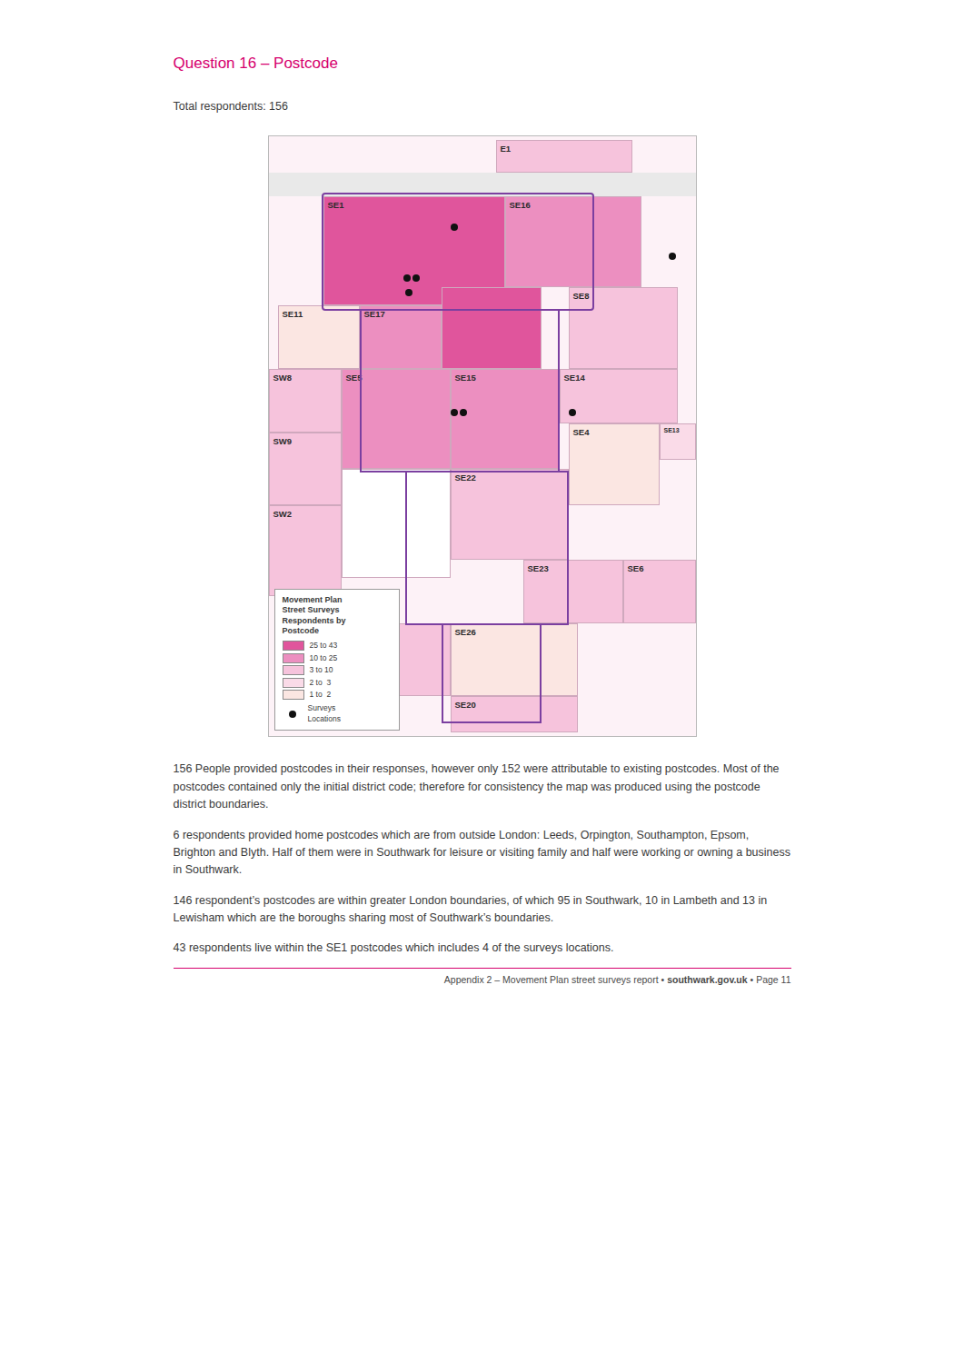Question 16 – Postcode
Total respondents: 156
E1
SE1
SE16
SE11
SE17
SE8
SW8
SE5
SE15
SE14
SW9
SE4
SE13
SE22
SW2
SE23
SE6
SE27
SE26
SE20
Movement Plan
Street Surveys
Respondents by
Postcode
25 to 43
10 to 25
3 to 10
2 to 3
1 to 2
Surveys
Locations
156 People provided postcodes in their responses, however only 152 were attributable to existing postcodes. Most of the postcodes contained only the initial district code; therefore for consistency the map was produced using the postcode district boundaries.
6 respondents provided home postcodes which are from outside London: Leeds, Orpington, Southampton, Epsom, Brighton and Blyth. Half of them were in Southwark for leisure or visiting family and half were working or owning a business in Southwark.
146 respondent’s postcodes are within greater London boundaries, of which 95 in Southwark, 10 in Lambeth and 13 in Lewisham which are the boroughs sharing most of Southwark’s boundaries.
43 respondents live within the SE1 postcodes which includes 4 of the surveys locations.
Appendix 2 – Movement Plan street surveys report • southwark.gov.uk • Page 11